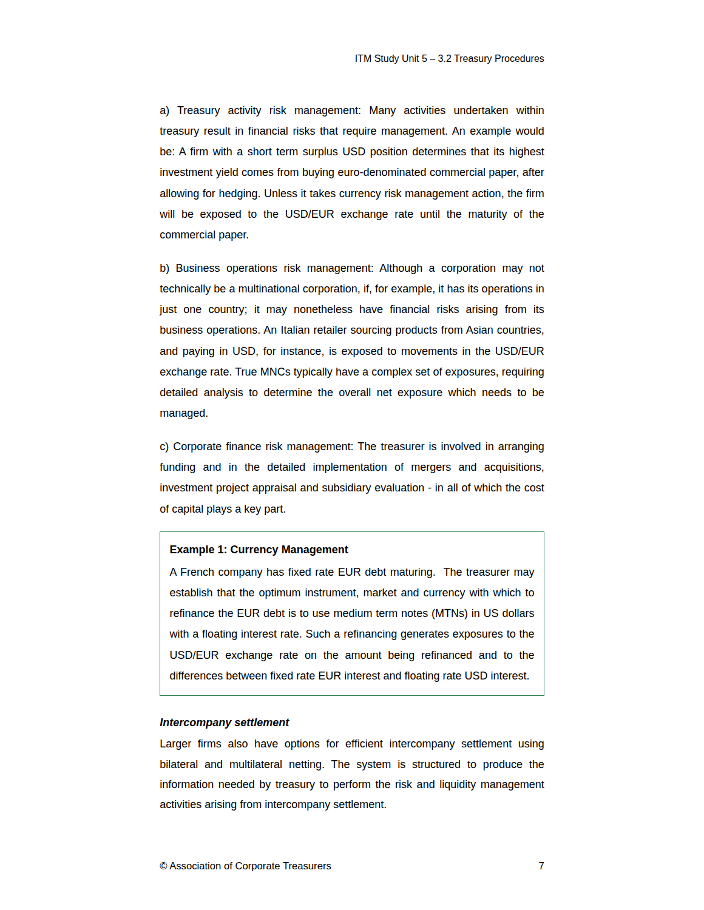ITM Study Unit 5 – 3.2 Treasury Procedures
a) Treasury activity risk management: Many activities undertaken within treasury result in financial risks that require management. An example would be: A firm with a short term surplus USD position determines that its highest investment yield comes from buying euro-denominated commercial paper, after allowing for hedging. Unless it takes currency risk management action, the firm will be exposed to the USD/EUR exchange rate until the maturity of the commercial paper.
b) Business operations risk management: Although a corporation may not technically be a multinational corporation, if, for example, it has its operations in just one country; it may nonetheless have financial risks arising from its business operations. An Italian retailer sourcing products from Asian countries, and paying in USD, for instance, is exposed to movements in the USD/EUR exchange rate. True MNCs typically have a complex set of exposures, requiring detailed analysis to determine the overall net exposure which needs to be managed.
c) Corporate finance risk management: The treasurer is involved in arranging funding and in the detailed implementation of mergers and acquisitions, investment project appraisal and subsidiary evaluation - in all of which the cost of capital plays a key part.
Example 1: Currency Management
A French company has fixed rate EUR debt maturing. The treasurer may establish that the optimum instrument, market and currency with which to refinance the EUR debt is to use medium term notes (MTNs) in US dollars with a floating interest rate. Such a refinancing generates exposures to the USD/EUR exchange rate on the amount being refinanced and to the differences between fixed rate EUR interest and floating rate USD interest.
Intercompany settlement
Larger firms also have options for efficient intercompany settlement using bilateral and multilateral netting. The system is structured to produce the information needed by treasury to perform the risk and liquidity management activities arising from intercompany settlement.
© Association of Corporate Treasurers 7